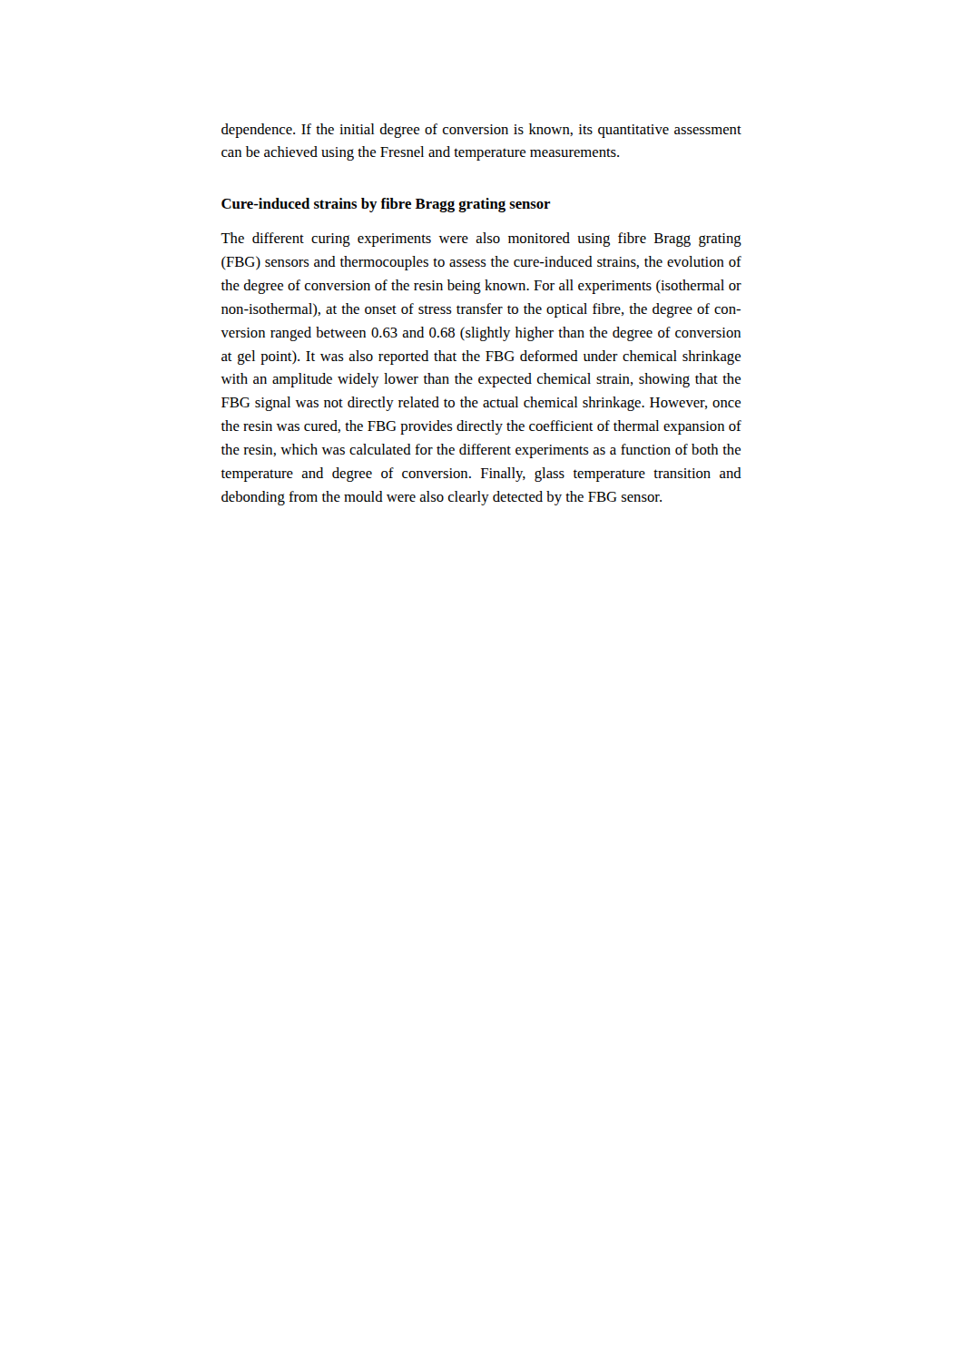dependence. If the initial degree of conversion is known, its quantitative assessment can be achieved using the Fresnel and temperature measurements.
Cure-induced strains by fibre Bragg grating sensor
The different curing experiments were also monitored using fibre Bragg grating (FBG) sensors and thermocouples to assess the cure-induced strains, the evolution of the degree of conversion of the resin being known. For all experiments (isothermal or non-isothermal), at the onset of stress transfer to the optical fibre, the degree of conversion ranged between 0.63 and 0.68 (slightly higher than the degree of conversion at gel point). It was also reported that the FBG deformed under chemical shrinkage with an amplitude widely lower than the expected chemical strain, showing that the FBG signal was not directly related to the actual chemical shrinkage. However, once the resin was cured, the FBG provides directly the coefficient of thermal expansion of the resin, which was calculated for the different experiments as a function of both the temperature and degree of conversion. Finally, glass temperature transition and debonding from the mould were also clearly detected by the FBG sensor.